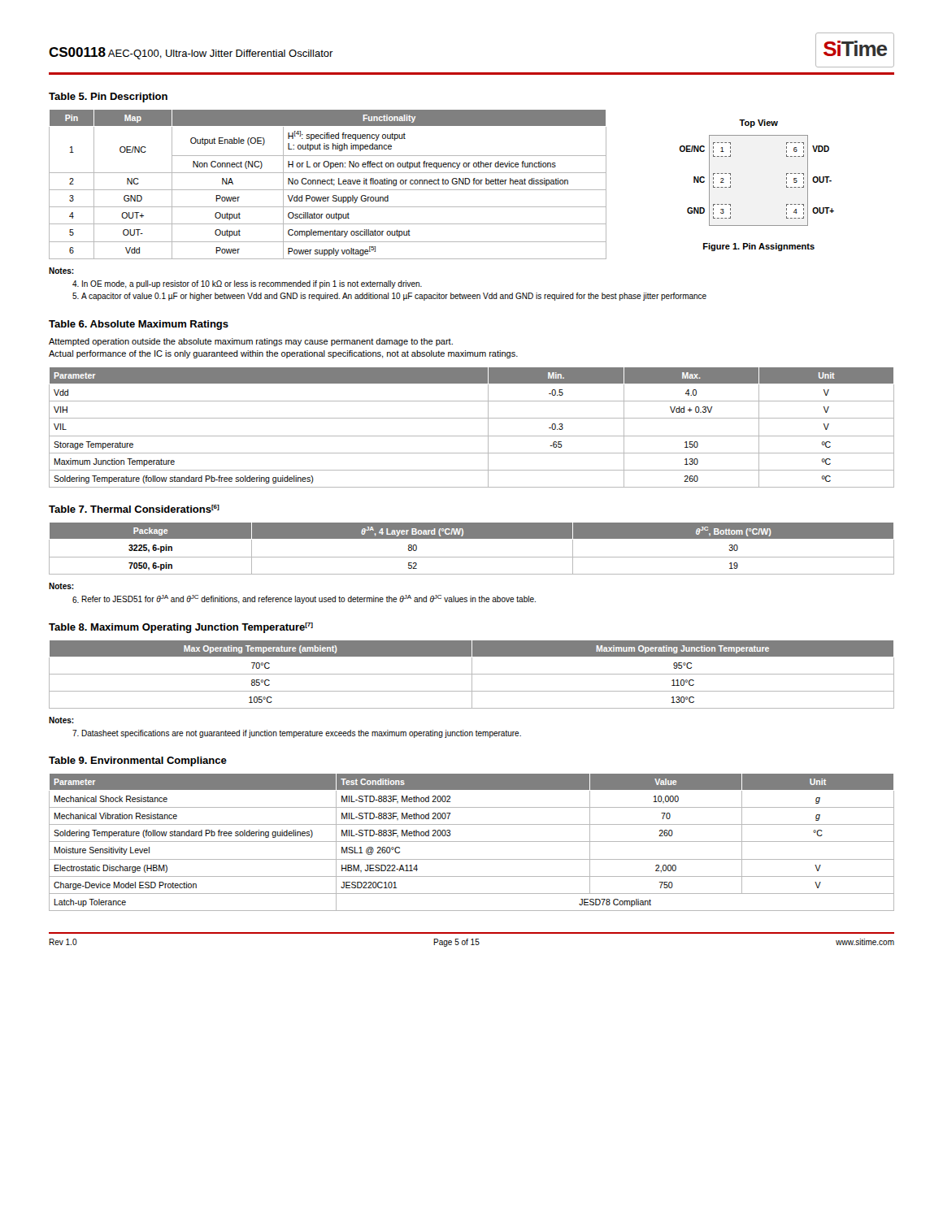CS00118 AEC-Q100, Ultra-low Jitter Differential Oscillator
Si Time
Table 5. Pin Description
| Pin | Map | Functionality |
| --- | --- | --- |
| 1 | OE/NC | Output Enable (OE) | H [4] : specified frequency output L: output is high impedance |
| Non Connect (NC) | H or L or Open: No effect on output frequency or other device functions |
| 2 | NC | NA | No Connect; Leave it floating or connect to GND for better heat dissipation |
| 3 | GND | Power | Vdd Power Supply Ground |
| 4 | OUT+ | Output | Oscillator output |
| 5 | OUT- | Output | Complementary oscillator output |
| 6 | Vdd | Power | Power supply voltage [5] |
Top View
1
2
3
6
5
4
OE/NC
NC
GND
VDD
OUT-
OUT+
Figure 1. Pin Assignments
Notes:
In OE mode, a pull-up resistor of 10 kΩ or less is recommended if pin 1 is not externally driven.
A capacitor of value 0.1 µF or higher between Vdd and GND is required. An additional 10 µF capacitor between Vdd and GND is required for the best phase jitter performance
Table 6. Absolute Maximum Ratings
Attempted operation outside the absolute maximum ratings may cause permanent damage to the part.
Actual performance of the IC is only guaranteed within the operational specifications, not at absolute maximum ratings.
| Parameter | Min. | Max. | Unit |
| --- | --- | --- | --- |
| Vdd | -0.5 | 4.0 | V |
| VIH | | Vdd + 0.3V | V |
| VIL | -0.3 | | V |
| Storage Temperature | -65 | 150 | ºC |
| Maximum Junction Temperature | | 130 | ºC |
| Soldering Temperature (follow standard Pb-free soldering guidelines) | | 260 | ºC |
Table 7. Thermal Considerations[6]
| Package | θ JA , 4 Layer Board (°C/W) | θ JC , Bottom (°C/W) |
| --- | --- | --- |
| 3225, 6-pin | 80 | 30 |
| 7050, 6-pin | 52 | 19 |
Notes:
Refer to JESD51 for θJA and θJC definitions, and reference layout used to determine the θJA and θJC values in the above table.
Table 8. Maximum Operating Junction Temperature[7]
| Max Operating Temperature (ambient) | Maximum Operating Junction Temperature |
| --- | --- |
| 70°C | 95°C |
| 85°C | 110°C |
| 105°C | 130°C |
Notes:
Datasheet specifications are not guaranteed if junction temperature exceeds the maximum operating junction temperature.
Table 9. Environmental Compliance
| Parameter | Test Conditions | Value | Unit |
| --- | --- | --- | --- |
| Mechanical Shock Resistance | MIL-STD-883F, Method 2002 | 10,000 | g |
| Mechanical Vibration Resistance | MIL-STD-883F, Method 2007 | 70 | g |
| Soldering Temperature (follow standard Pb free soldering guidelines) | MIL-STD-883F, Method 2003 | 260 | °C |
| Moisture Sensitivity Level | MSL1 @ 260°C | | |
| Electrostatic Discharge (HBM) | HBM, JESD22-A114 | 2,000 | V |
| Charge-Device Model ESD Protection | JESD220C101 | 750 | V |
| Latch-up Tolerance | JESD78 Compliant |
Rev 1.0
Page 5 of 15
www.sitime.com